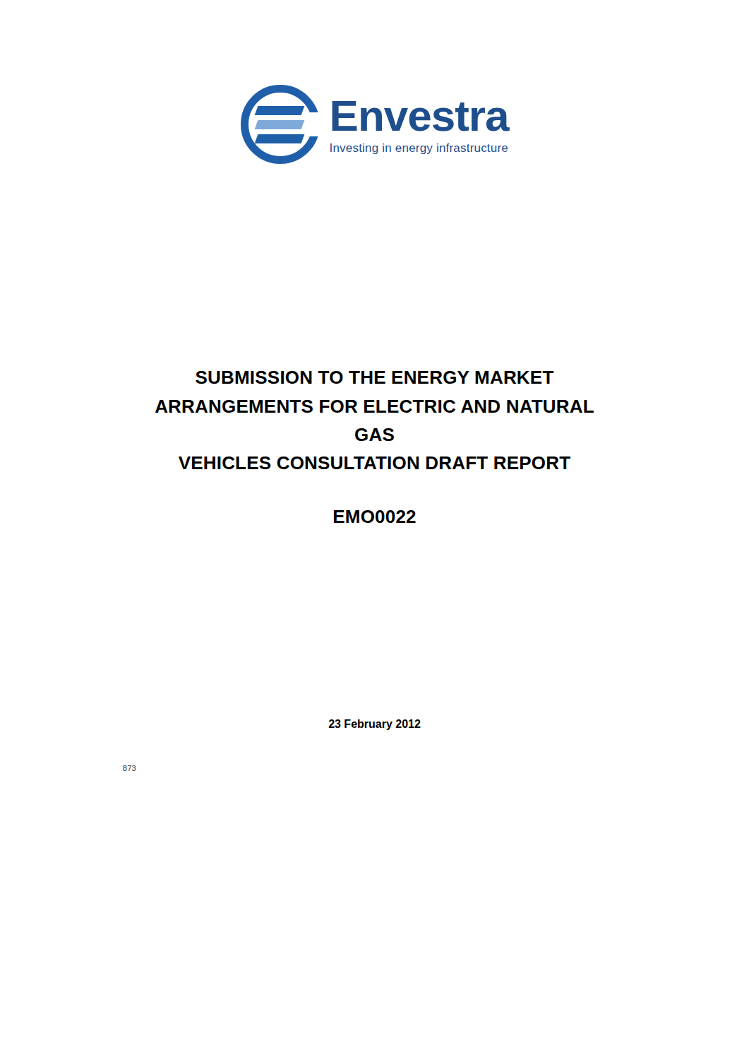Envestra
Investing in energy infrastructure
SUBMISSION TO THE ENERGY MARKET
ARRANGEMENTS FOR ELECTRIC AND NATURAL GAS
VEHICLES CONSULTATION DRAFT REPORT
EMO0022
23 February 2012
873